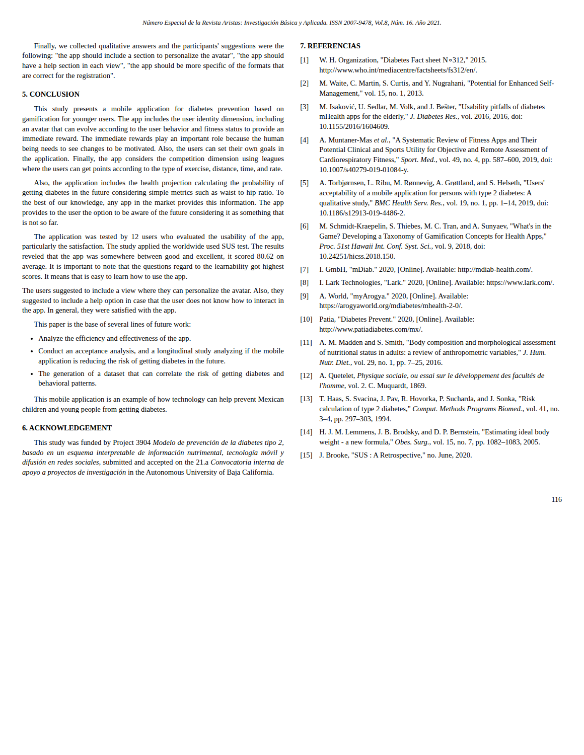Número Especial de la Revista Aristas: Investigación Básica y Aplicada. ISSN 2007-9478, Vol.8, Núm. 16. Año 2021.
Finally, we collected qualitative answers and the participants' suggestions were the following: "the app should include a section to personalize the avatar", "the app should have a help section in each view", "the app should be more specific of the formats that are correct for the registration".
5. CONCLUSION
This study presents a mobile application for diabetes prevention based on gamification for younger users. The app includes the user identity dimension, including an avatar that can evolve according to the user behavior and fitness status to provide an immediate reward. The immediate rewards play an important role because the human being needs to see changes to be motivated. Also, the users can set their own goals in the application. Finally, the app considers the competition dimension using leagues where the users can get points according to the type of exercise, distance, time, and rate.
Also, the application includes the health projection calculating the probability of getting diabetes in the future considering simple metrics such as waist to hip ratio. To the best of our knowledge, any app in the market provides this information. The app provides to the user the option to be aware of the future considering it as something that is not so far.
The application was tested by 12 users who evaluated the usability of the app, particularly the satisfaction. The study applied the worldwide used SUS test. The results reveled that the app was somewhere between good and excellent, it scored 80.62 on average. It is important to note that the questions regard to the learnability got highest scores. It means that is easy to learn how to use the app.
The users suggested to include a view where they can personalize the avatar. Also, they suggested to include a help option in case that the user does not know how to interact in the app. In general, they were satisfied with the app.
This paper is the base of several lines of future work:
Analyze the efficiency and effectiveness of the app.
Conduct an acceptance analysis, and a longitudinal study analyzing if the mobile application is reducing the risk of getting diabetes in the future.
The generation of a dataset that can correlate the risk of getting diabetes and behavioral patterns.
This mobile application is an example of how technology can help prevent Mexican children and young people from getting diabetes.
6. ACKNOWLEDGEMENT
This study was funded by Project 3904 Modelo de prevención de la diabetes tipo 2, basado en un esquema interpretable de información nutrimental, tecnología móvil y difusión en redes sociales, submitted and accepted on the 21.a Convocatoria interna de apoyo a proyectos de investigación in the Autonomous University of Baja California.
7. REFERENCIAS
[1] W. H. Organization, "Diabetes Fact sheet N∘312," 2015. http://www.who.int/mediacentre/factsheets/fs312/en/.
[2] M. Waite, C. Martin, S. Curtis, and Y. Nugrahani, "Potential for Enhanced Self-Management," vol. 15, no. 1, 2013.
[3] M. Isaković, U. Sedlar, M. Volk, and J. Bešter, "Usability pitfalls of diabetes mHealth apps for the elderly," J. Diabetes Res., vol. 2016, 2016, doi: 10.1155/2016/1604609.
[4] A. Muntaner-Mas et al., "A Systematic Review of Fitness Apps and Their Potential Clinical and Sports Utility for Objective and Remote Assessment of Cardiorespiratory Fitness," Sport. Med., vol. 49, no. 4, pp. 587–600, 2019, doi: 10.1007/s40279-019-01084-y.
[5] A. Torbjørnsen, L. Ribu, M. Rønnevig, A. Grøttland, and S. Helseth, "Users' acceptability of a mobile application for persons with type 2 diabetes: A qualitative study," BMC Health Serv. Res., vol. 19, no. 1, pp. 1–14, 2019, doi: 10.1186/s12913-019-4486-2.
[6] M. Schmidt-Kraepelin, S. Thiebes, M. C. Tran, and A. Sunyaev, "What's in the Game? Developing a Taxonomy of Gamification Concepts for Health Apps," Proc. 51st Hawaii Int. Conf. Syst. Sci., vol. 9, 2018, doi: 10.24251/hicss.2018.150.
[7] I. GmbH, "mDiab." 2020, [Online]. Available: http://mdiab-health.com/.
[8] I. Lark Technologies, "Lark." 2020, [Online]. Available: https://www.lark.com/.
[9] A. World, "myArogya." 2020, [Online]. Available: https://arogyaworld.org/mdiabetes/mhealth-2-0/.
[10] Patia, "Diabetes Prevent." 2020, [Online]. Available: http://www.patiadiabetes.com/mx/.
[11] A. M. Madden and S. Smith, "Body composition and morphological assessment of nutritional status in adults: a review of anthropometric variables," J. Hum. Nutr. Diet., vol. 29, no. 1, pp. 7–25, 2016.
[12] A. Quetelet, Physique sociale, ou essai sur le développement des facultés de l'homme, vol. 2. C. Muquardt, 1869.
[13] T. Haas, S. Svacina, J. Pav, R. Hovorka, P. Sucharda, and J. Sonka, "Risk calculation of type 2 diabetes," Comput. Methods Programs Biomed., vol. 41, no. 3–4, pp. 297–303, 1994.
[14] H. J. M. Lemmens, J. B. Brodsky, and D. P. Bernstein, "Estimating ideal body weight - a new formula," Obes. Surg., vol. 15, no. 7, pp. 1082–1083, 2005.
[15] J. Brooke, "SUS : A Retrospective," no. June, 2020.
116